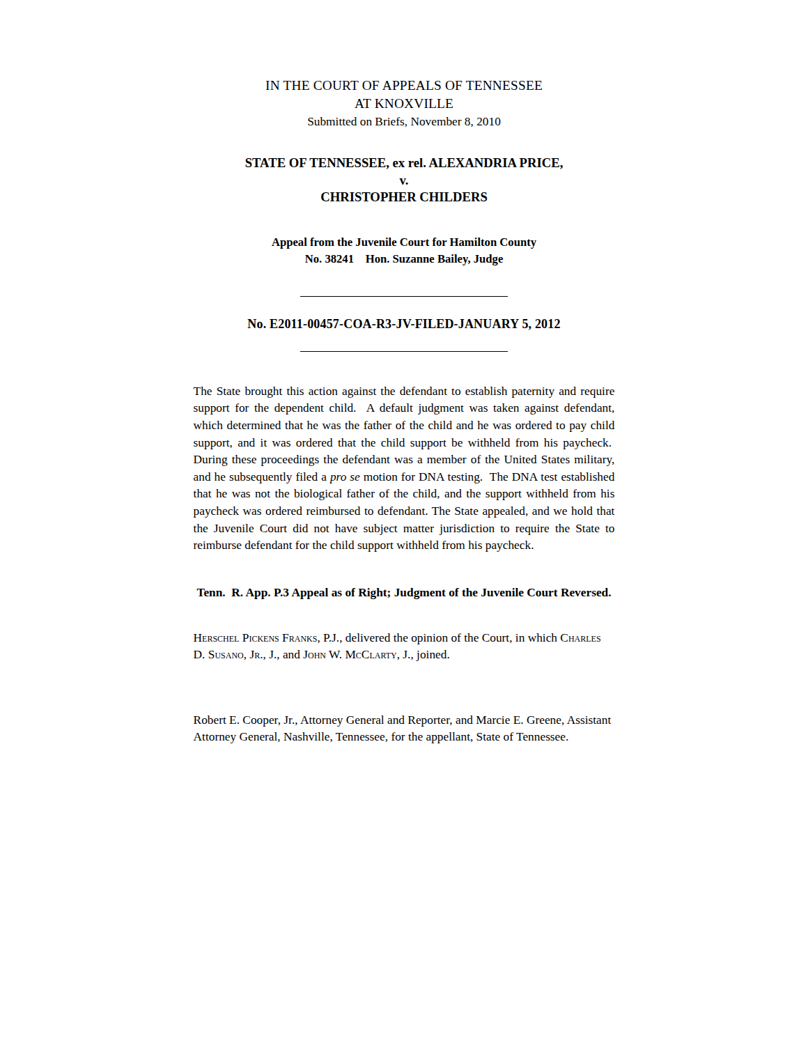IN THE COURT OF APPEALS OF TENNESSEE
AT KNOXVILLE
Submitted on Briefs, November 8, 2010
STATE OF TENNESSEE, ex rel. ALEXANDRIA PRICE, v.
CHRISTOPHER CHILDERS
Appeal from the Juvenile Court for Hamilton County No. 38241 Hon. Suzanne Bailey, Judge
No. E2011-00457-COA-R3-JV-FILED-JANUARY 5, 2012
The State brought this action against the defendant to establish paternity and require support for the dependent child. A default judgment was taken against defendant, which determined that he was the father of the child and he was ordered to pay child support, and it was ordered that the child support be withheld from his paycheck. During these proceedings the defendant was a member of the United States military, and he subsequently filed a pro se motion for DNA testing. The DNA test established that he was not the biological father of the child, and the support withheld from his paycheck was ordered reimbursed to defendant. The State appealed, and we hold that the Juvenile Court did not have subject matter jurisdiction to require the State to reimburse defendant for the child support withheld from his paycheck.
Tenn. R. App. P.3 Appeal as of Right; Judgment of the Juvenile Court Reversed.
Herschel Pickens Franks, P.J., delivered the opinion of the Court, in which Charles D. Susano, Jr., J., and John W. McClarty, J., joined.
Robert E. Cooper, Jr., Attorney General and Reporter, and Marcie E. Greene, Assistant Attorney General, Nashville, Tennessee, for the appellant, State of Tennessee.